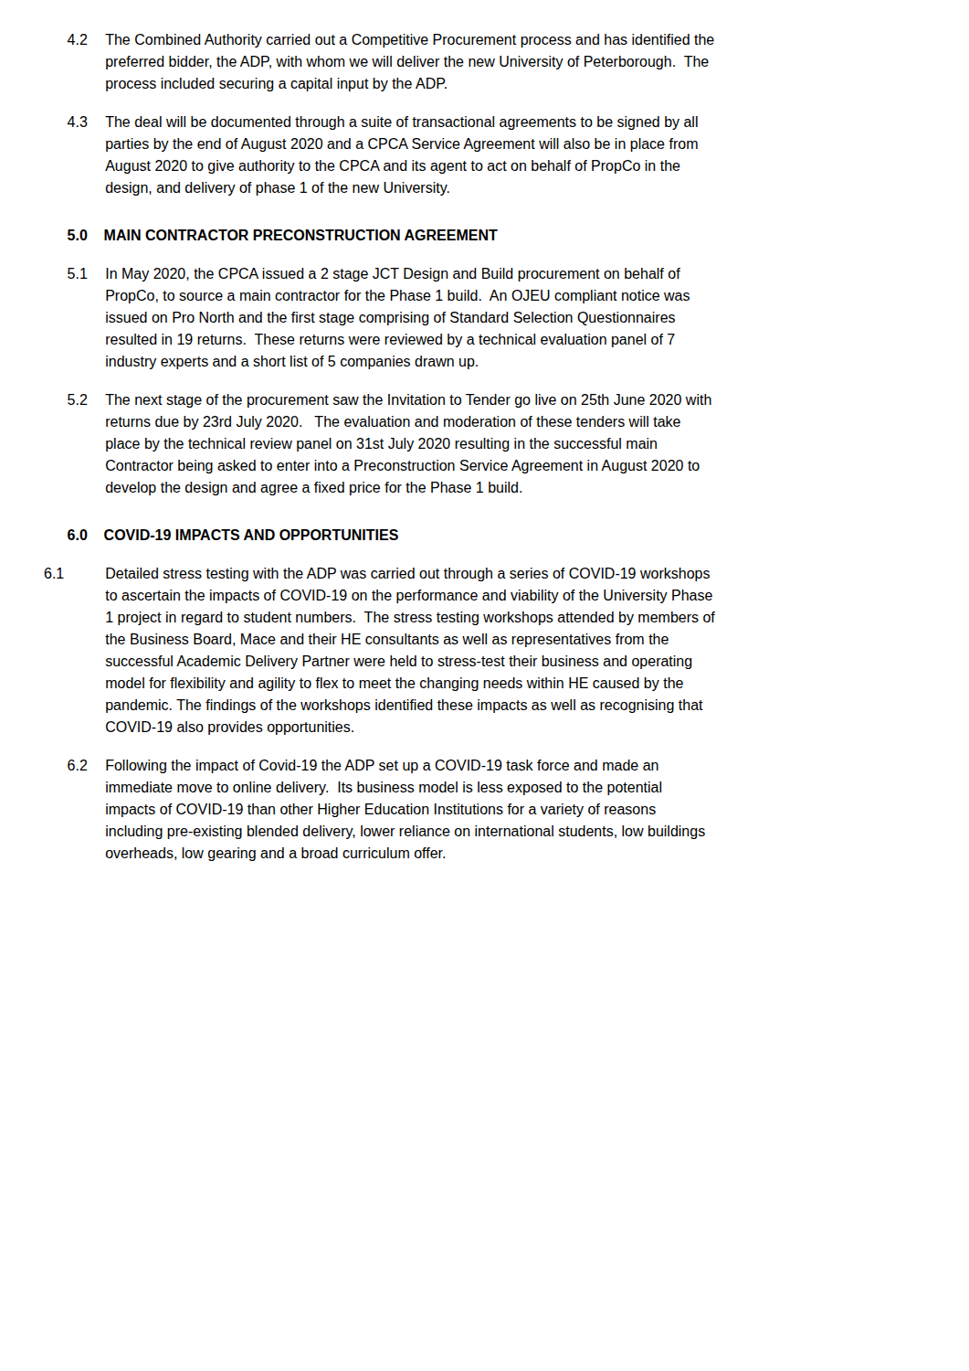4.2
The Combined Authority carried out a Competitive Procurement process and has identified the preferred bidder, the ADP, with whom we will deliver the new University of Peterborough. The process included securing a capital input by the ADP.
4.3
The deal will be documented through a suite of transactional agreements to be signed by all parties by the end of August 2020 and a CPCA Service Agreement will also be in place from August 2020 to give authority to the CPCA and its agent to act on behalf of PropCo in the design, and delivery of phase 1 of the new University.
5.0 MAIN CONTRACTOR PRECONSTRUCTION AGREEMENT
5.1
In May 2020, the CPCA issued a 2 stage JCT Design and Build procurement on behalf of PropCo, to source a main contractor for the Phase 1 build. An OJEU compliant notice was issued on Pro North and the first stage comprising of Standard Selection Questionnaires resulted in 19 returns. These returns were reviewed by a technical evaluation panel of 7 industry experts and a short list of 5 companies drawn up.
5.2
The next stage of the procurement saw the Invitation to Tender go live on 25th June 2020 with returns due by 23rd July 2020. The evaluation and moderation of these tenders will take place by the technical review panel on 31st July 2020 resulting in the successful main Contractor being asked to enter into a Preconstruction Service Agreement in August 2020 to develop the design and agree a fixed price for the Phase 1 build.
6.0 COVID-19 IMPACTS AND OPPORTUNITIES
6.1
Detailed stress testing with the ADP was carried out through a series of COVID-19 workshops to ascertain the impacts of COVID-19 on the performance and viability of the University Phase 1 project in regard to student numbers. The stress testing workshops attended by members of the Business Board, Mace and their HE consultants as well as representatives from the successful Academic Delivery Partner were held to stress-test their business and operating model for flexibility and agility to flex to meet the changing needs within HE caused by the pandemic. The findings of the workshops identified these impacts as well as recognising that COVID-19 also provides opportunities.
6.2
Following the impact of Covid-19 the ADP set up a COVID-19 task force and made an immediate move to online delivery. Its business model is less exposed to the potential impacts of COVID-19 than other Higher Education Institutions for a variety of reasons including pre-existing blended delivery, lower reliance on international students, low buildings overheads, low gearing and a broad curriculum offer.